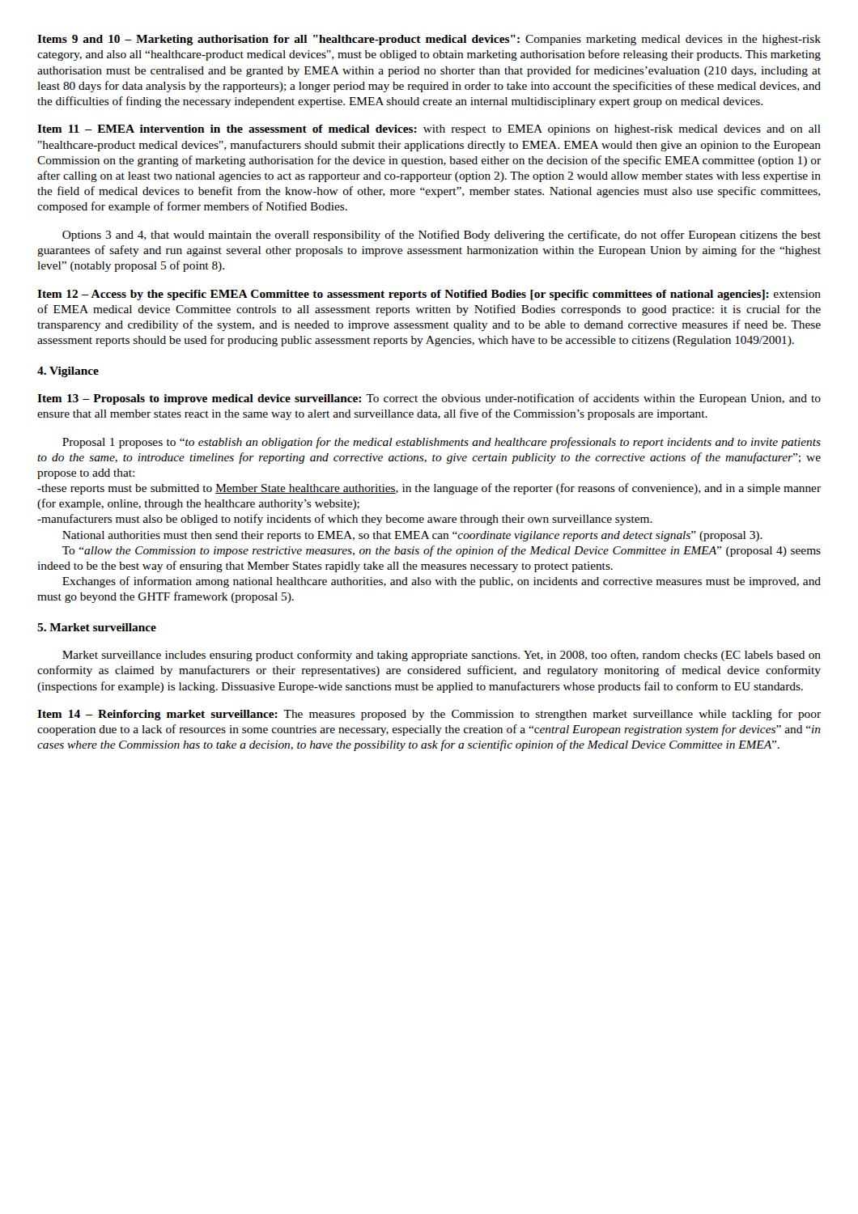Items 9 and 10 – Marketing authorisation for all "healthcare-product medical devices": Companies marketing medical devices in the highest-risk category, and also all “healthcare-product medical devices", must be obliged to obtain marketing authorisation before releasing their products. This marketing authorisation must be centralised and be granted by EMEA within a period no shorter than that provided for medicines’evaluation (210 days, including at least 80 days for data analysis by the rapporteurs); a longer period may be required in order to take into account the specificities of these medical devices, and the difficulties of finding the necessary independent expertise. EMEA should create an internal multidisciplinary expert group on medical devices.
Item 11 – EMEA intervention in the assessment of medical devices: with respect to EMEA opinions on highest-risk medical devices and on all "healthcare-product medical devices", manufacturers should submit their applications directly to EMEA. EMEA would then give an opinion to the European Commission on the granting of marketing authorisation for the device in question, based either on the decision of the specific EMEA committee (option 1) or after calling on at least two national agencies to act as rapporteur and co-rapporteur (option 2). The option 2 would allow member states with less expertise in the field of medical devices to benefit from the know-how of other, more “expert”, member states. National agencies must also use specific committees, composed for example of former members of Notified Bodies.
Options 3 and 4, that would maintain the overall responsibility of the Notified Body delivering the certificate, do not offer European citizens the best guarantees of safety and run against several other proposals to improve assessment harmonization within the European Union by aiming for the “highest level” (notably proposal 5 of point 8).
Item 12 – Access by the specific EMEA Committee to assessment reports of Notified Bodies [or specific committees of national agencies]: extension of EMEA medical device Committee controls to all assessment reports written by Notified Bodies corresponds to good practice: it is crucial for the transparency and credibility of the system, and is needed to improve assessment quality and to be able to demand corrective measures if need be. These assessment reports should be used for producing public assessment reports by Agencies, which have to be accessible to citizens (Regulation 1049/2001).
4. Vigilance
Item 13 – Proposals to improve medical device surveillance: To correct the obvious under-notification of accidents within the European Union, and to ensure that all member states react in the same way to alert and surveillance data, all five of the Commission’s proposals are important.
Proposal 1 proposes to “to establish an obligation for the medical establishments and healthcare professionals to report incidents and to invite patients to do the same, to introduce timelines for reporting and corrective actions, to give certain publicity to the corrective actions of the manufacturer”; we propose to add that:
-these reports must be submitted to Member State healthcare authorities, in the language of the reporter (for reasons of convenience), and in a simple manner (for example, online, through the healthcare authority’s website);
-manufacturers must also be obliged to notify incidents of which they become aware through their own surveillance system.
National authorities must then send their reports to EMEA, so that EMEA can “coordinate vigilance reports and detect signals” (proposal 3).
To “allow the Commission to impose restrictive measures, on the basis of the opinion of the Medical Device Committee in EMEA” (proposal 4) seems indeed to be the best way of ensuring that Member States rapidly take all the measures necessary to protect patients.
Exchanges of information among national healthcare authorities, and also with the public, on incidents and corrective measures must be improved, and must go beyond the GHTF framework (proposal 5).
5. Market surveillance
Market surveillance includes ensuring product conformity and taking appropriate sanctions. Yet, in 2008, too often, random checks (EC labels based on conformity as claimed by manufacturers or their representatives) are considered sufficient, and regulatory monitoring of medical device conformity (inspections for example) is lacking. Dissuasive Europe-wide sanctions must be applied to manufacturers whose products fail to conform to EU standards.
Item 14 – Reinforcing market surveillance: The measures proposed by the Commission to strengthen market surveillance while tackling for poor cooperation due to a lack of resources in some countries are necessary, especially the creation of a “central European registration system for devices” and “in cases where the Commission has to take a decision, to have the possibility to ask for a scientific opinion of the Medical Device Committee in EMEA”.